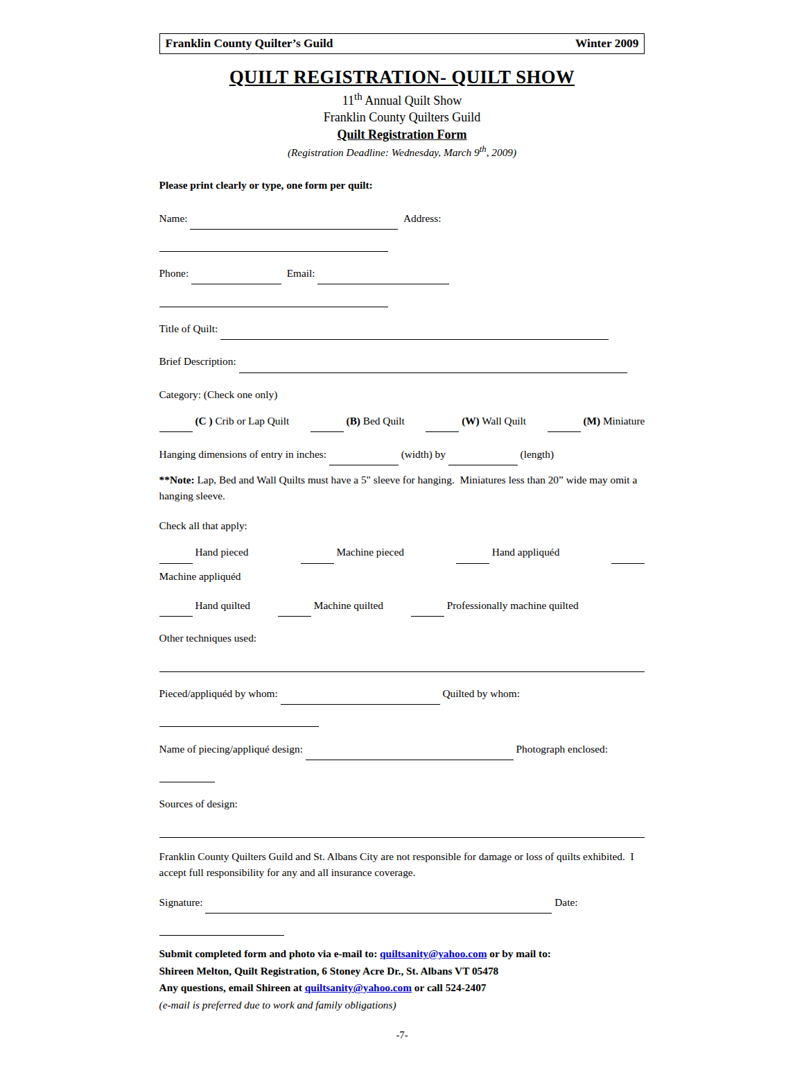Franklin County Quilter’s Guild Winter 2009
QUILT REGISTRATION- QUILT SHOW
11th Annual Quilt Show
Franklin County Quilters Guild
Quilt Registration Form
(Registration Deadline: Wednesday, March 9th, 2009)
Please print clearly or type, one form per quilt:
Name: Address:
Phone: Email:
Title of Quilt:
Brief Description:
Category: (Check one only)
(C ) Crib or Lap Quilt (B) Bed Quilt (W) Wall Quilt (M) Miniature
Hanging dimensions of entry in inches: (width) by (length)
**Note: Lap, Bed and Wall Quilts must have a 5" sleeve for hanging. Miniatures less than 20” wide may omit a hanging sleeve.
Check all that apply:
Hand pieced Machine pieced Hand appliquéd
Machine appliquéd
Hand quilted Machine quilted Professionally machine quilted
Other techniques used:
Pieced/appliquéd by whom: Quilted by whom:
Name of piecing/appliqué design: Photograph enclosed:
Sources of design:
Franklin County Quilters Guild and St. Albans City are not responsible for damage or loss of quilts exhibited. I accept full responsibility for any and all insurance coverage.
Signature: Date:
Submit completed form and photo via e-mail to: quiltsanity@yahoo.com or by mail to:
Shireen Melton, Quilt Registration, 6 Stoney Acre Dr., St. Albans VT 05478
Any questions, email Shireen at quiltsanity@yahoo.com or call 524-2407
(e-mail is preferred due to work and family obligations)
-7-